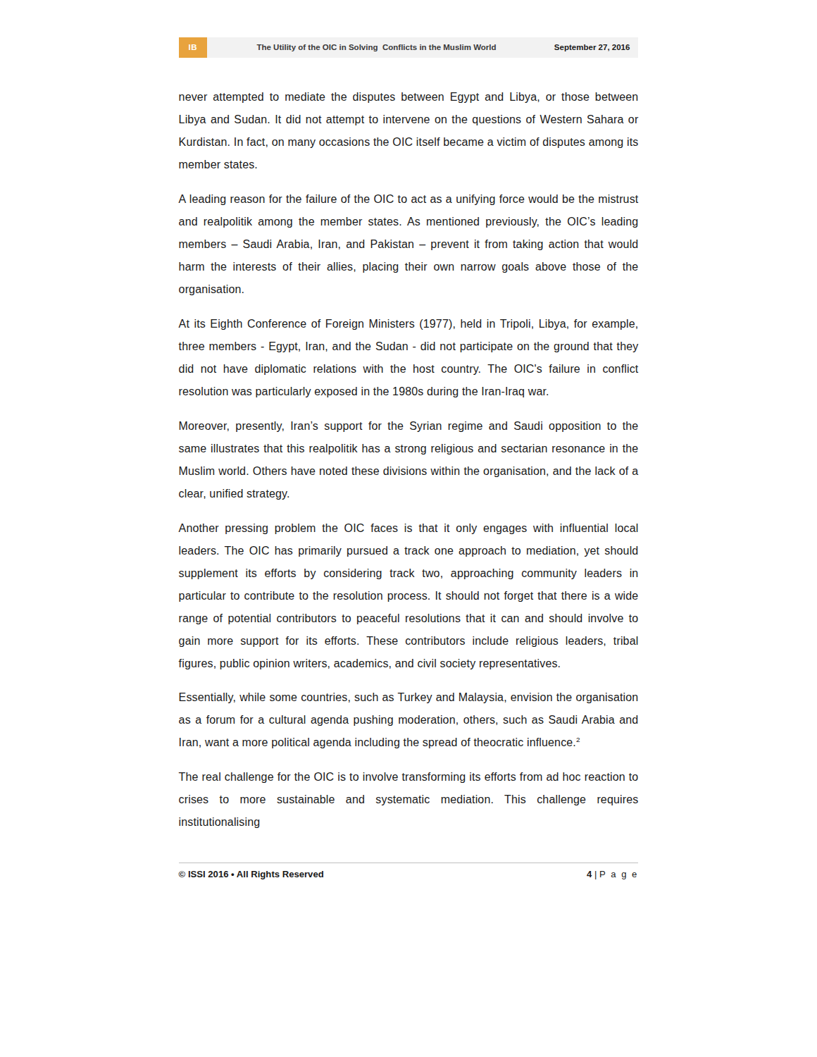IB
The Utility of the OIC in Solving Conflicts in the Muslim World
September 27, 2016
never attempted to mediate the disputes between Egypt and Libya, or those between Libya and Sudan. It did not attempt to intervene on the questions of Western Sahara or Kurdistan. In fact, on many occasions the OIC itself became a victim of disputes among its member states.
A leading reason for the failure of the OIC to act as a unifying force would be the mistrust and realpolitik among the member states. As mentioned previously, the OIC’s leading members – Saudi Arabia, Iran, and Pakistan – prevent it from taking action that would harm the interests of their allies, placing their own narrow goals above those of the organisation.
At its Eighth Conference of Foreign Ministers (1977), held in Tripoli, Libya, for example, three members - Egypt, Iran, and the Sudan - did not participate on the ground that they did not have diplomatic relations with the host country. The OIC's failure in conflict resolution was particularly exposed in the 1980s during the Iran-Iraq war.
Moreover, presently, Iran’s support for the Syrian regime and Saudi opposition to the same illustrates that this realpolitik has a strong religious and sectarian resonance in the Muslim world. Others have noted these divisions within the organisation, and the lack of a clear, unified strategy.
Another pressing problem the OIC faces is that it only engages with influential local leaders. The OIC has primarily pursued a track one approach to mediation, yet should supplement its efforts by considering track two, approaching community leaders in particular to contribute to the resolution process. It should not forget that there is a wide range of potential contributors to peaceful resolutions that it can and should involve to gain more support for its efforts. These contributors include religious leaders, tribal figures, public opinion writers, academics, and civil society representatives.
Essentially, while some countries, such as Turkey and Malaysia, envision the organisation as a forum for a cultural agenda pushing moderation, others, such as Saudi Arabia and Iran, want a more political agenda including the spread of theocratic influence.2
The real challenge for the OIC is to involve transforming its efforts from ad hoc reaction to crises to more sustainable and systematic mediation. This challenge requires institutionalising
© ISSI 2016 • All Rights Reserved
4 | P a g e